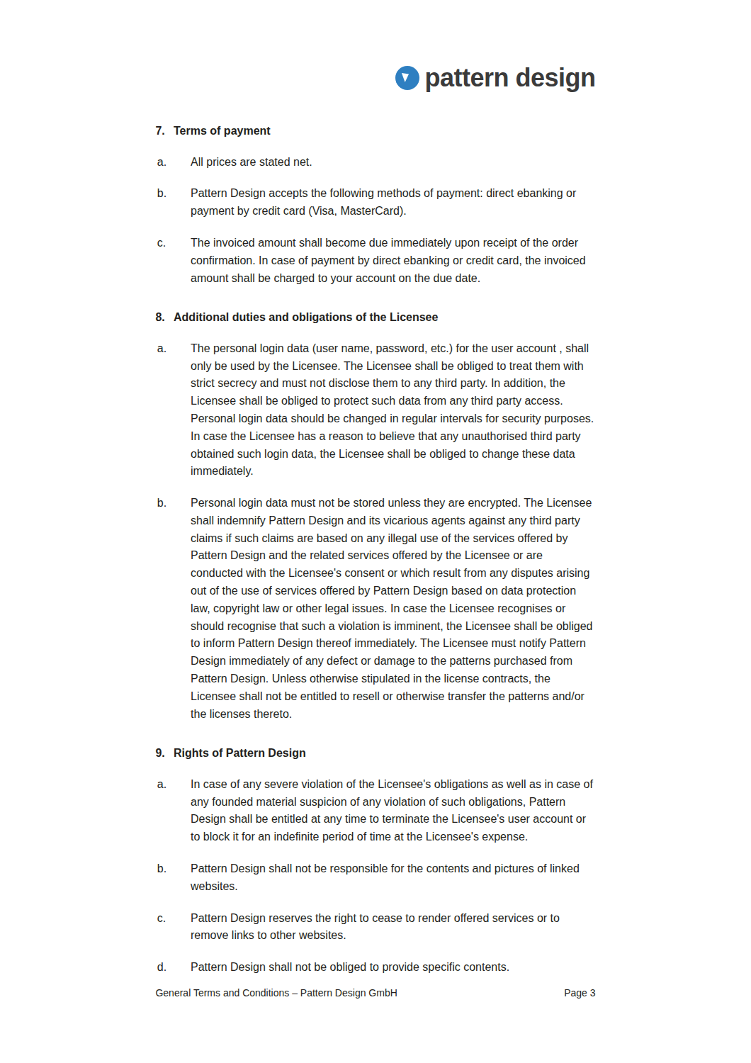pattern design
7. Terms of payment
a.
All prices are stated net.
b.
Pattern Design accepts the following methods of payment: direct ebanking or payment by credit card (Visa, MasterCard).
c.
The invoiced amount shall become due immediately upon receipt of the order confirmation. In case of payment by direct ebanking or credit card, the invoiced amount shall be charged to your account on the due date.
8. Additional duties and obligations of the Licensee
a.
The personal login data (user name, password, etc.) for the user account , shall only be used by the Licensee. The Licensee shall be obliged to treat them with strict secrecy and must not disclose them to any third party. In addition, the Licensee shall be obliged to protect such data from any third party access. Personal login data should be changed in regular intervals for security purposes. In case the Licensee has a reason to believe that any unauthorised third party obtained such login data, the Licensee shall be obliged to change these data immediately.
b.
Personal login data must not be stored unless they are encrypted. The Licensee shall indemnify Pattern Design and its vicarious agents against any third party claims if such claims are based on any illegal use of the services offered by Pattern Design and the related services offered by the Licensee or are conducted with the Licensee's consent or which result from any disputes arising out of the use of services offered by Pattern Design based on data protection law, copyright law or other legal issues. In case the Licensee recognises or should recognise that such a violation is imminent, the Licensee shall be obliged to inform Pattern Design thereof immediately. The Licensee must notify Pattern Design immediately of any defect or damage to the patterns purchased from Pattern Design. Unless otherwise stipulated in the license contracts, the Licensee shall not be entitled to resell or otherwise transfer the patterns and/or the licenses thereto.
9. Rights of Pattern Design
a.
In case of any severe violation of the Licensee's obligations as well as in case of any founded material suspicion of any violation of such obligations, Pattern Design shall be entitled at any time to terminate the Licensee's user account or to block it for an indefinite period of time at the Licensee's expense.
b.
Pattern Design shall not be responsible for the contents and pictures of linked websites.
c.
Pattern Design reserves the right to cease to render offered services or to remove links to other websites.
d.
Pattern Design shall not be obliged to provide specific contents.
General Terms and Conditions – Pattern Design GmbH Page 3